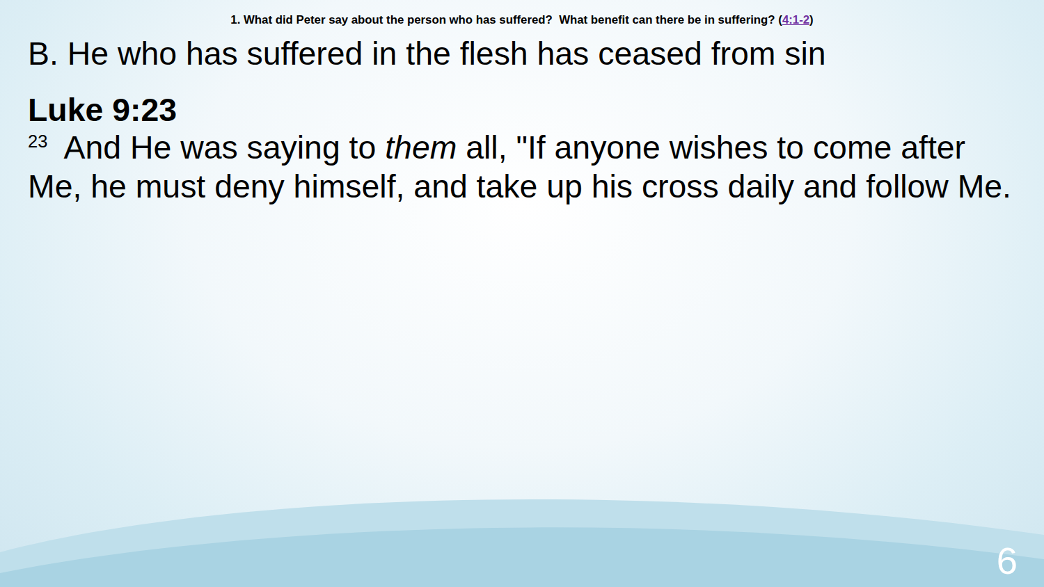1. What did Peter say about the person who has suffered? What benefit can there be in suffering? (4:1-2)
B. He who has suffered in the flesh has ceased from sin
Luke 9:23
23 And He was saying to them all, "If anyone wishes to come after Me, he must deny himself, and take up his cross daily and follow Me.
6